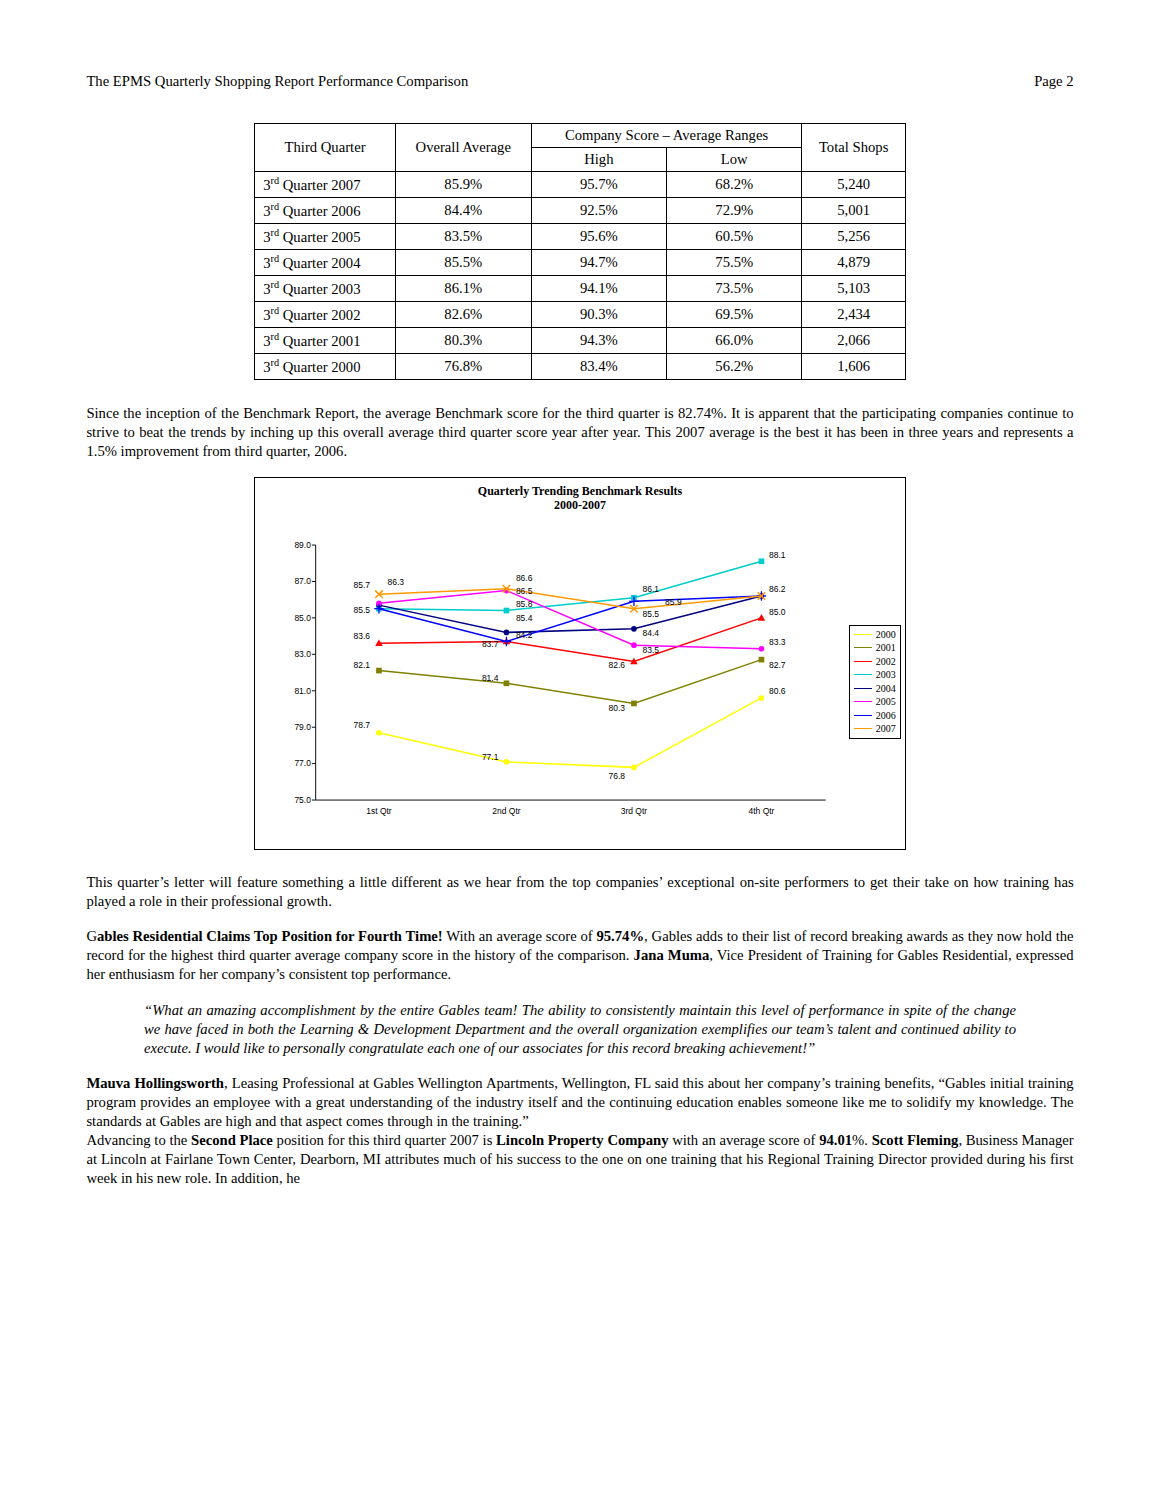The EPMS Quarterly Shopping Report Performance Comparison
Page 2
| Third Quarter | Overall Average | Company Score – Average Ranges | Total Shops |
| --- | --- | --- | --- |
| High | Low |
| 3 rd Quarter 2007 | 85.9% | 95.7% | 68.2% | 5,240 |
| 3 rd Quarter 2006 | 84.4% | 92.5% | 72.9% | 5,001 |
| 3 rd Quarter 2005 | 83.5% | 95.6% | 60.5% | 5,256 |
| 3 rd Quarter 2004 | 85.5% | 94.7% | 75.5% | 4,879 |
| 3 rd Quarter 2003 | 86.1% | 94.1% | 73.5% | 5,103 |
| 3 rd Quarter 2002 | 82.6% | 90.3% | 69.5% | 2,434 |
| 3 rd Quarter 2001 | 80.3% | 94.3% | 66.0% | 2,066 |
| 3 rd Quarter 2000 | 76.8% | 83.4% | 56.2% | 1,606 |
Since the inception of the Benchmark Report, the average Benchmark score for the third quarter is 82.74%. It is apparent that the participating companies continue to strive to beat the trends by inching up this overall average third quarter score year after year. This 2007 average is the best it has been in three years and represents a 1.5% improvement from third quarter, 2006.
Quarterly Trending Benchmark Results
2000-2007
89.0 87.0 85.0 83.0 81.0 79.0 77.0 75.0 1st Qtr 2nd Qtr 3rd Qtr 4th Qtr 2000: 78.7, 77.1, 76.8, 80.6 (yellow) 85.7 85.5 86.3 83.6 82.1 78.7 86.6 86.5 85.8 85.4 84.2 83.7 81.4 77.1 86.1 85.9 85.5 84.4 83.5 82.6 80.3 76.8 88.1 86.2 85.0 83.3 82.7 80.6
2000
2001
2002
2003
2004
2005
2006
2007
This quarter’s letter will feature something a little different as we hear from the top companies’ exceptional on-site performers to get their take on how training has played a role in their professional growth.
Gables Residential Claims Top Position for Fourth Time! With an average score of 95.74%, Gables adds to their list of record breaking awards as they now hold the record for the highest third quarter average company score in the history of the comparison. Jana Muma, Vice President of Training for Gables Residential, expressed her enthusiasm for her company’s consistent top performance.
“What an amazing accomplishment by the entire Gables team! The ability to consistently maintain this level of performance in spite of the change we have faced in both the Learning & Development Department and the overall organization exemplifies our team’s talent and continued ability to execute. I would like to personally congratulate each one of our associates for this record breaking achievement!”
Mauva Hollingsworth, Leasing Professional at Gables Wellington Apartments, Wellington, FL said this about her company’s training benefits, “Gables initial training program provides an employee with a great understanding of the industry itself and the continuing education enables someone like me to solidify my knowledge. The standards at Gables are high and that aspect comes through in the training.”
Advancing to the Second Place position for this third quarter 2007 is Lincoln Property Company with an average score of 94.01%. Scott Fleming, Business Manager at Lincoln at Fairlane Town Center, Dearborn, MI attributes much of his success to the one on one training that his Regional Training Director provided during his first week in his new role. In addition, he